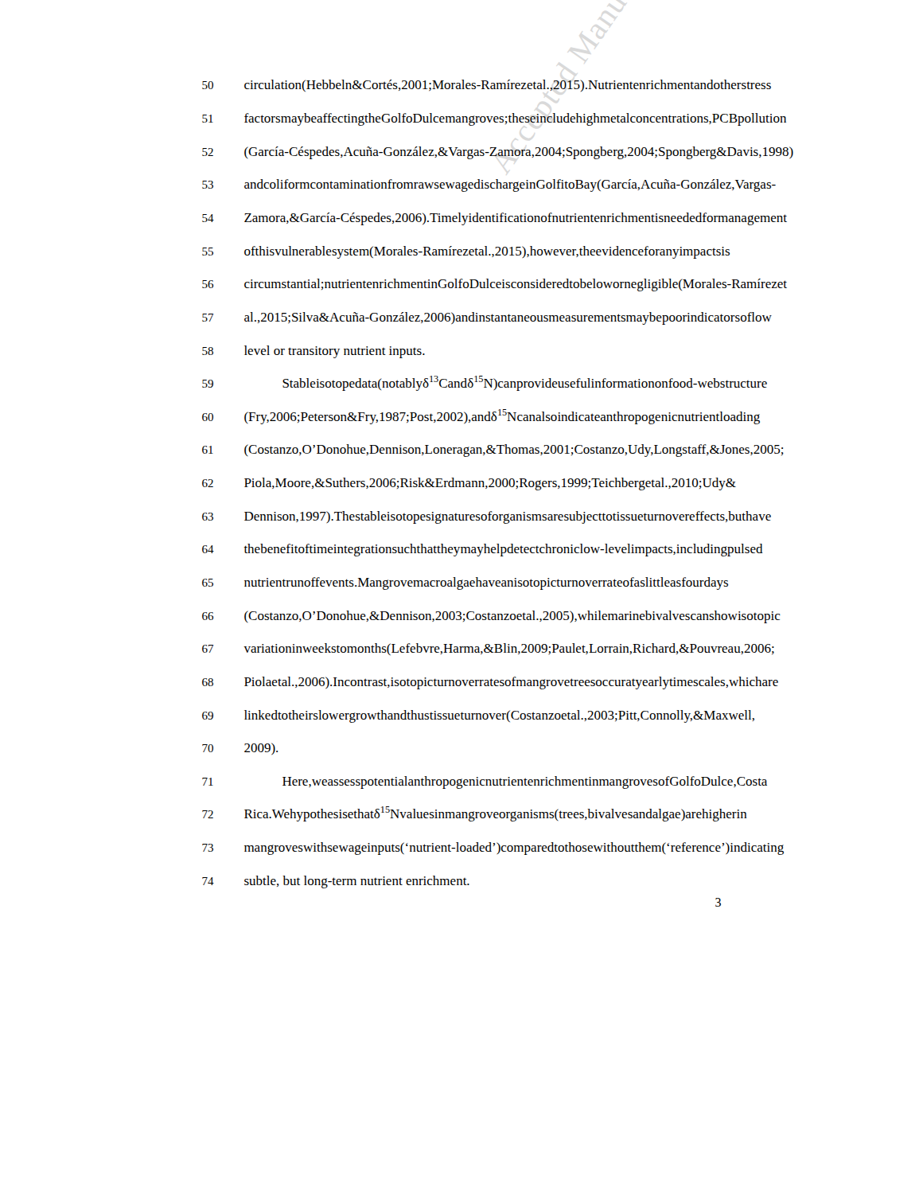Accepted Manuscript
50 circulation(Hebbeln&Cortés, 2001; Morales-Ramírez et al., 2015). Nutrient enrichment and other stress
51 factors may be affecting the Golfo Dulce mangroves; these include high metal concentrations, PCB pollution
52(García-Céspedes, Acuña-González,&Vargas-Zamora, 2004; Spongberg, 2004; Spongberg&Davis, 1998)
53 and coliform contamination from raw sewage discharge in Golfito Bay(García, Acuña-González, Vargas-
54 Zamora,&García-Céspedes, 2006). Timely identification of nutrient enrichment is needed for management
55 of this vulnerable system(Morales-Ramírez et al., 2015), however, the evidence for any impacts is
56 circumstantial; nutrient enrichment in Golfo Dulce is considered to be low or negligible(Morales-Ramírez et
57 al., 2015; Silva&Acuña-González, 2006) and instantaneous measurements may be poor indicators of low
58 level or transitory nutrient inputs.
59 Stable isotope data(notably δ13C and δ15N) can provide useful information on food-web structure
60(Fry, 2006; Peterson&Fry, 1987; Post, 2002), and δ15N can also indicate anthropogenic nutrient loading
61(Costanzo, O’Donohue, Dennison, Loneragan,&Thomas, 2001; Costanzo, Udy, Longstaff,&Jones, 2005;
62 Piola, Moore,&Suthers, 2006; Risk&Erdmann, 2000; Rogers, 1999; Teichberg et al., 2010; Udy&
63 Dennison, 1997). The stable isotope signatures of organisms are subject to tissue turnover effects, but have
64 the benefit of time integration such that they may help detect chronic low-level impacts, including pulsed
65 nutrient runoff events. Mangrove macroalgae have an isotopic turnover rate of as little as four days
66(Costanzo, O’Donohue,&Dennison, 2003; Costanzo et al., 2005), while marine bivalves can show isotopic
67 variation in weeks to months(Lefebvre, Harma,&Blin, 2009; Paulet, Lorrain, Richard,&Pouvreau, 2006;
68 Piola et al., 2006). In contrast, isotopic turnover rates of mangrove trees occur at yearly timescales, which are
69 linked to their slower growth and thus tissue turnover(Costanzo et al., 2003; Pitt, Connolly,&Maxwell,
702009).
71 Here, we assess potential anthropogenic nutrient enrichment in mangroves of Golfo Dulce, Costa
72 Rica. We hypothesise that δ15N values in mangrove organisms(trees, bivalves and algae) are higher in
73 mangroves with sewage inputs(‘nutrient-loaded’) compared to those without them(‘reference’) indicating
74 subtle, but long-term nutrient enrichment.
3